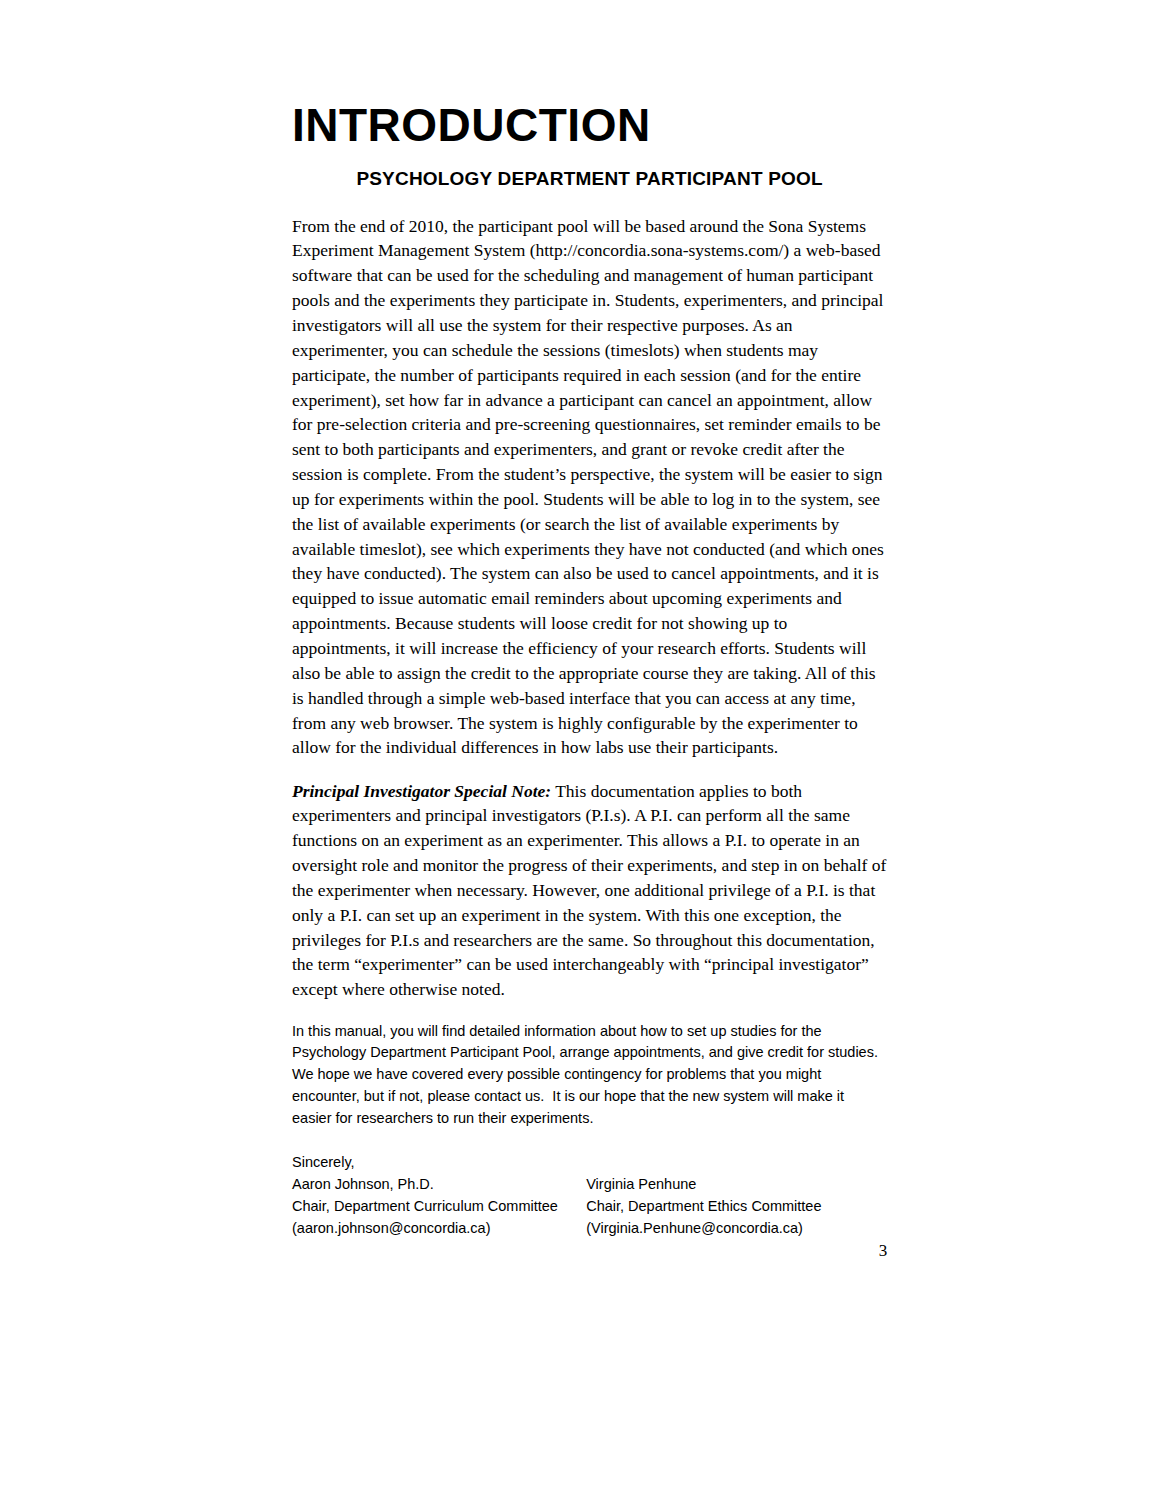INTRODUCTION
PSYCHOLOGY DEPARTMENT PARTICIPANT POOL
From the end of 2010, the participant pool will be based around the Sona Systems Experiment Management System (http://concordia.sona-systems.com/) a web-based software that can be used for the scheduling and management of human participant pools and the experiments they participate in. Students, experimenters, and principal investigators will all use the system for their respective purposes. As an experimenter, you can schedule the sessions (timeslots) when students may participate, the number of participants required in each session (and for the entire experiment), set how far in advance a participant can cancel an appointment, allow for pre-selection criteria and pre-screening questionnaires, set reminder emails to be sent to both participants and experimenters, and grant or revoke credit after the session is complete. From the student’s perspective, the system will be easier to sign up for experiments within the pool. Students will be able to log in to the system, see the list of available experiments (or search the list of available experiments by available timeslot), see which experiments they have not conducted (and which ones they have conducted). The system can also be used to cancel appointments, and it is equipped to issue automatic email reminders about upcoming experiments and appointments. Because students will loose credit for not showing up to appointments, it will increase the efficiency of your research efforts. Students will also be able to assign the credit to the appropriate course they are taking. All of this is handled through a simple web-based interface that you can access at any time, from any web browser. The system is highly configurable by the experimenter to allow for the individual differences in how labs use their participants.
Principal Investigator Special Note: This documentation applies to both experimenters and principal investigators (P.I.s). A P.I. can perform all the same functions on an experiment as an experimenter. This allows a P.I. to operate in an oversight role and monitor the progress of their experiments, and step in on behalf of the experimenter when necessary. However, one additional privilege of a P.I. is that only a P.I. can set up an experiment in the system. With this one exception, the privileges for P.I.s and researchers are the same. So throughout this documentation, the term “experimenter” can be used interchangeably with “principal investigator” except where otherwise noted.
In this manual, you will find detailed information about how to set up studies for the Psychology Department Participant Pool, arrange appointments, and give credit for studies. We hope we have covered every possible contingency for problems that you might encounter, but if not, please contact us. It is our hope that the new system will make it easier for researchers to run their experiments.
| Sincerely, | |
| Aaron Johnson, Ph.D. | Virginia Penhune |
| Chair, Department Curriculum Committee | Chair, Department Ethics Committee |
| (aaron.johnson@concordia.ca) | (Virginia.Penhune@concordia.ca) |
3